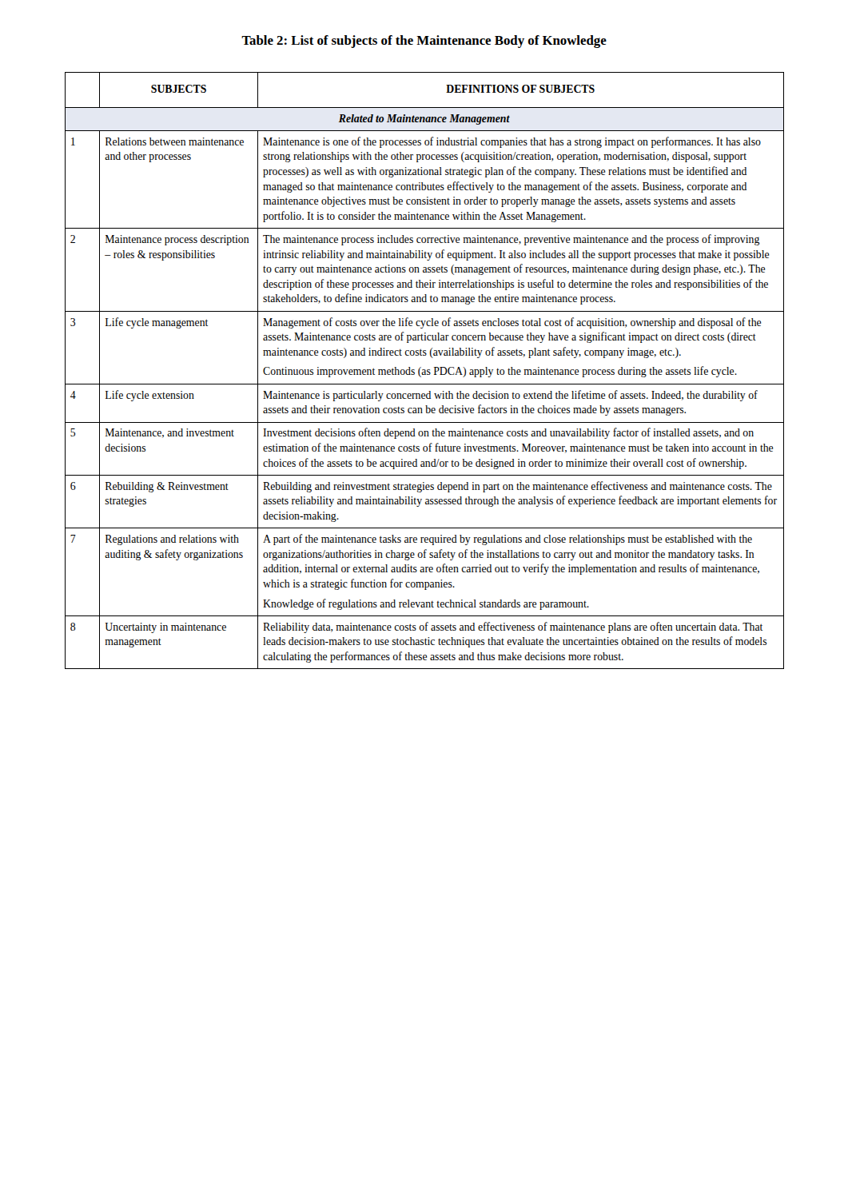Table 2: List of subjects of the Maintenance Body of Knowledge
| | SUBJECTS | DEFINITIONS OF SUBJECTS |
| --- | --- | --- |
| Related to Maintenance Management |
| 1 | Relations between maintenance and other processes | Maintenance is one of the processes of industrial companies that has a strong impact on performances. It has also strong relationships with the other processes (acquisition/creation, operation, modernisation, disposal, support processes) as well as with organizational strategic plan of the company. These relations must be identified and managed so that maintenance contributes effectively to the management of the assets. Business, corporate and maintenance objectives must be consistent in order to properly manage the assets, assets systems and assets portfolio. It is to consider the maintenance within the Asset Management. |
| 2 | Maintenance process description – roles & responsibilities | The maintenance process includes corrective maintenance, preventive maintenance and the process of improving intrinsic reliability and maintainability of equipment. It also includes all the support processes that make it possible to carry out maintenance actions on assets (management of resources, maintenance during design phase, etc.). The description of these processes and their interrelationships is useful to determine the roles and responsibilities of the stakeholders, to define indicators and to manage the entire maintenance process. |
| 3 | Life cycle management | Management of costs over the life cycle of assets encloses total cost of acquisition, ownership and disposal of the assets. Maintenance costs are of particular concern because they have a significant impact on direct costs (direct maintenance costs) and indirect costs (availability of assets, plant safety, company image, etc.). Continuous improvement methods (as PDCA) apply to the maintenance process during the assets life cycle. |
| 4 | Life cycle extension | Maintenance is particularly concerned with the decision to extend the lifetime of assets. Indeed, the durability of assets and their renovation costs can be decisive factors in the choices made by assets managers. |
| 5 | Maintenance, and investment decisions | Investment decisions often depend on the maintenance costs and unavailability factor of installed assets, and on estimation of the maintenance costs of future investments. Moreover, maintenance must be taken into account in the choices of the assets to be acquired and/or to be designed in order to minimize their overall cost of ownership. |
| 6 | Rebuilding & Reinvestment strategies | Rebuilding and reinvestment strategies depend in part on the maintenance effectiveness and maintenance costs. The assets reliability and maintainability assessed through the analysis of experience feedback are important elements for decision-making. |
| 7 | Regulations and relations with auditing & safety organizations | A part of the maintenance tasks are required by regulations and close relationships must be established with the organizations/authorities in charge of safety of the installations to carry out and monitor the mandatory tasks. In addition, internal or external audits are often carried out to verify the implementation and results of maintenance, which is a strategic function for companies. Knowledge of regulations and relevant technical standards are paramount. |
| 8 | Uncertainty in maintenance management | Reliability data, maintenance costs of assets and effectiveness of maintenance plans are often uncertain data. That leads decision-makers to use stochastic techniques that evaluate the uncertainties obtained on the results of models calculating the performances of these assets and thus make decisions more robust. |